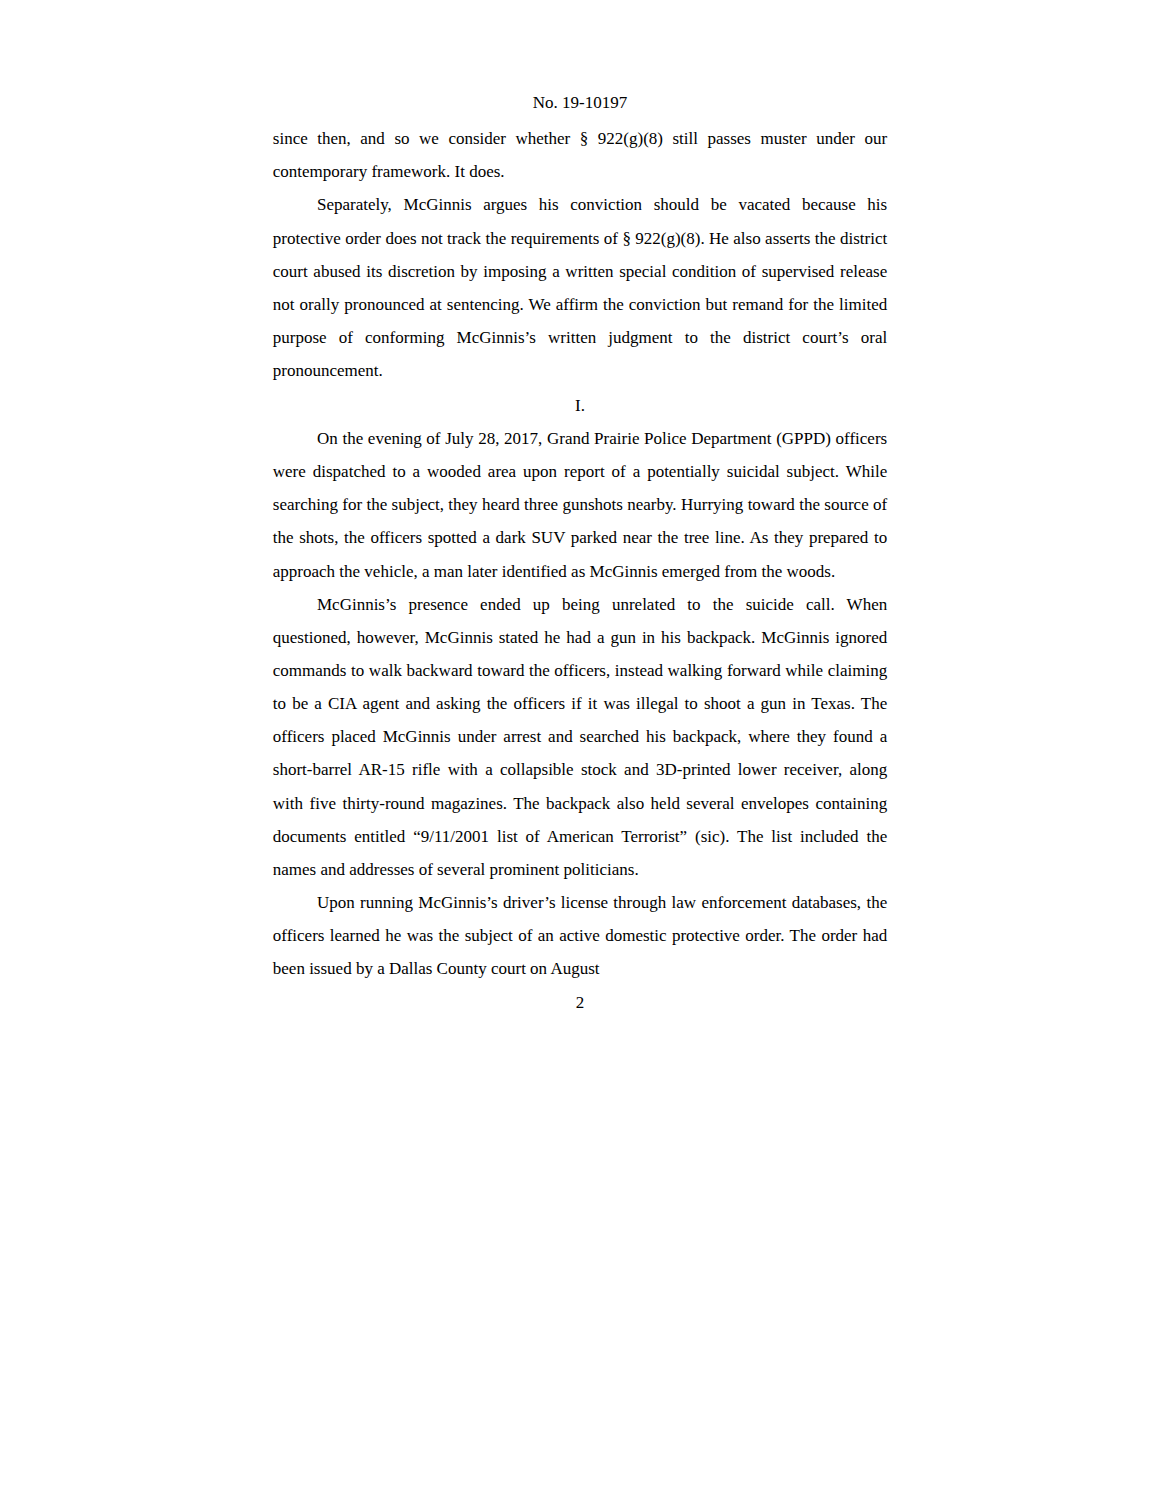No. 19-10197
since then, and so we consider whether § 922(g)(8) still passes muster under our contemporary framework. It does.
Separately, McGinnis argues his conviction should be vacated because his protective order does not track the requirements of § 922(g)(8). He also asserts the district court abused its discretion by imposing a written special condition of supervised release not orally pronounced at sentencing. We affirm the conviction but remand for the limited purpose of conforming McGinnis’s written judgment to the district court’s oral pronouncement.
I.
On the evening of July 28, 2017, Grand Prairie Police Department (GPPD) officers were dispatched to a wooded area upon report of a potentially suicidal subject. While searching for the subject, they heard three gunshots nearby. Hurrying toward the source of the shots, the officers spotted a dark SUV parked near the tree line. As they prepared to approach the vehicle, a man later identified as McGinnis emerged from the woods.
McGinnis’s presence ended up being unrelated to the suicide call. When questioned, however, McGinnis stated he had a gun in his backpack. McGinnis ignored commands to walk backward toward the officers, instead walking forward while claiming to be a CIA agent and asking the officers if it was illegal to shoot a gun in Texas. The officers placed McGinnis under arrest and searched his backpack, where they found a short-barrel AR-15 rifle with a collapsible stock and 3D-printed lower receiver, along with five thirty-round magazines. The backpack also held several envelopes containing documents entitled “9/11/2001 list of American Terrorist” (sic). The list included the names and addresses of several prominent politicians.
Upon running McGinnis’s driver’s license through law enforcement databases, the officers learned he was the subject of an active domestic protective order. The order had been issued by a Dallas County court on August
2